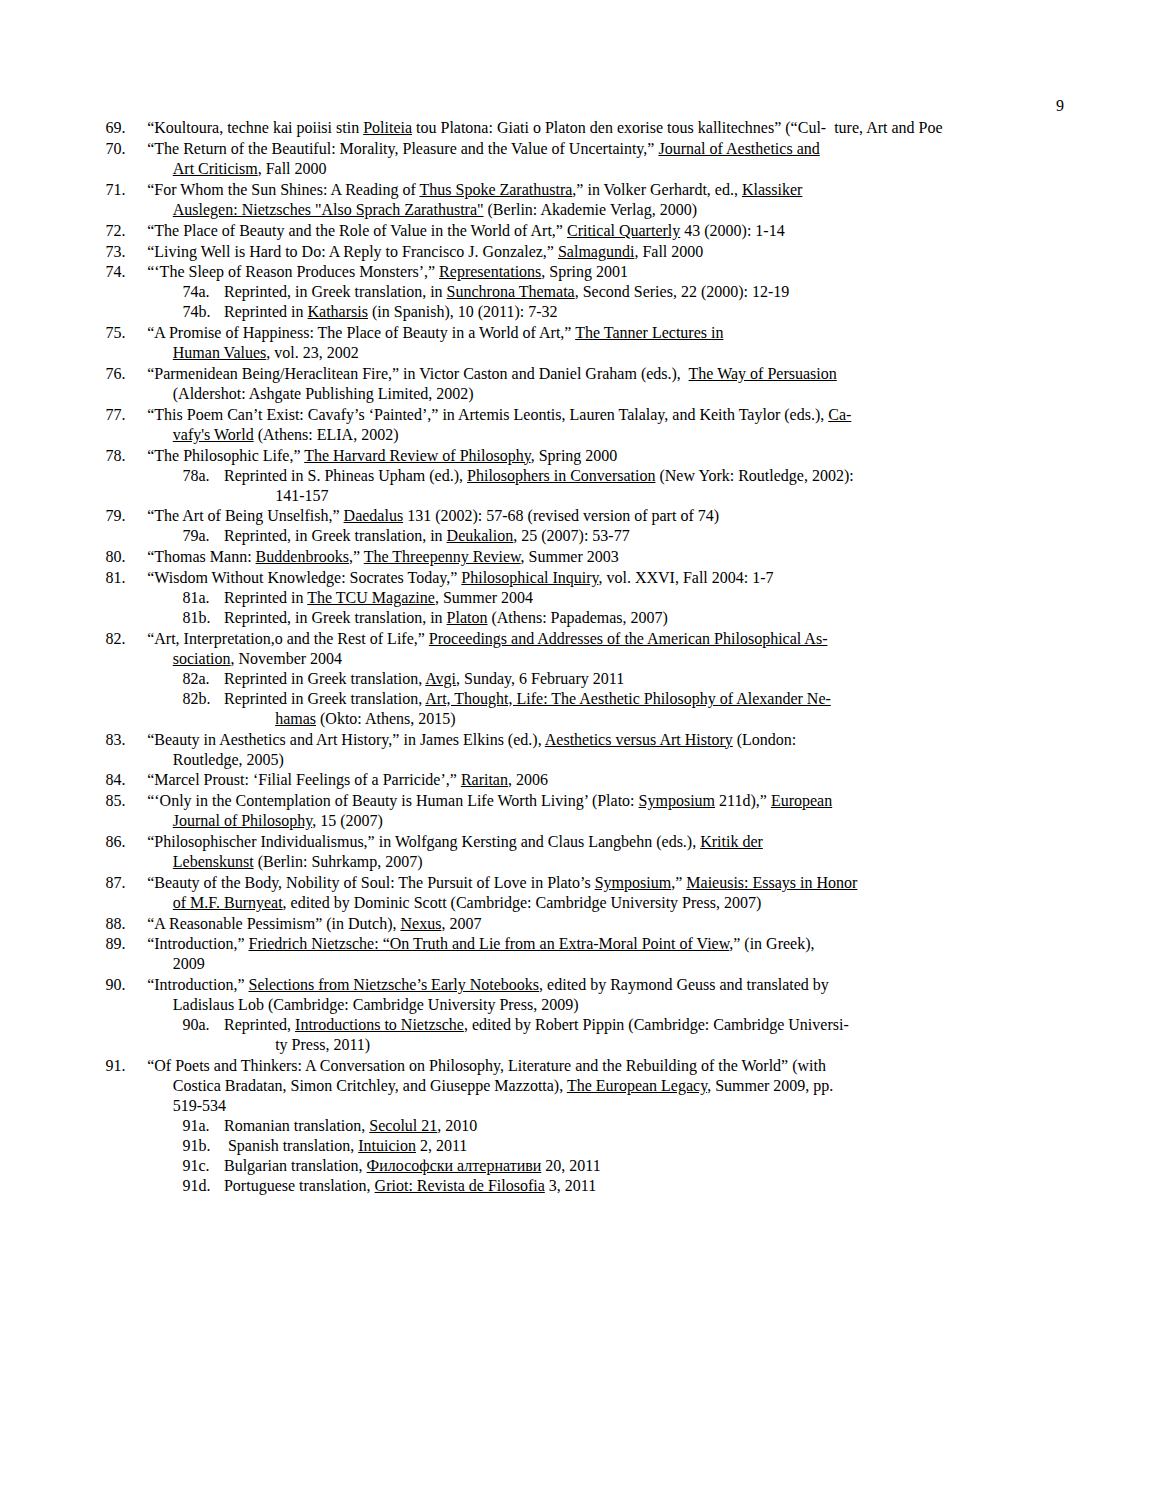9
69.“Koultoura, techne kai poiisi stin Politeia tou Platona: Giati o Platon den exorise tous kallitechnes” (“Cul- ture, Art and Poe
70.“The Return of the Beautiful: Morality, Pleasure and the Value of Uncertainty,” Journal of Aesthetics and Art Criticism, Fall 2000
71.“For Whom the Sun Shines: A Reading of Thus Spoke Zarathustra,” in Volker Gerhardt, ed., Klassiker Auslegen: Nietzsches "Also Sprach Zarathustra" (Berlin: Akademie Verlag, 2000)
72.“The Place of Beauty and the Role of Value in the World of Art,” Critical Quarterly 43 (2000): 1-14
73.“Living Well is Hard to Do: A Reply to Francisco J. Gonzalez,” Salmagundi, Fall 2000
74.“‘The Sleep of Reason Produces Monsters’,” Representations, Spring 2001
74a. Reprinted, in Greek translation, in Sunchrona Themata, Second Series, 22 (2000): 12-19
74b. Reprinted in Katharsis (in Spanish), 10 (2011): 7-32
75.“A Promise of Happiness: The Place of Beauty in a World of Art,” The Tanner Lectures in Human Values, vol. 23, 2002
76.“Parmenidean Being/Heraclitean Fire,” in Victor Caston and Daniel Graham (eds.), The Way of Persuasion (Aldershot: Ashgate Publishing Limited, 2002)
77.“This Poem Can’t Exist: Cavafy’s ‘Painted’,” in Artemis Leontis, Lauren Talalay, and Keith Taylor (eds.), Ca- vafy's World (Athens: ELIA, 2002)
78.“The Philosophic Life,” The Harvard Review of Philosophy, Spring 2000
78a. Reprinted in S. Phineas Upham (ed.), Philosophers in Conversation (New York: Routledge, 2002): 141-157
79.“The Art of Being Unselfish,” Daedalus 131 (2002): 57-68 (revised version of part of 74)
79a. Reprinted, in Greek translation, in Deukalion, 25 (2007): 53-77
80.“Thomas Mann: Buddenbrooks,” The Threepenny Review, Summer 2003
81.“Wisdom Without Knowledge: Socrates Today,” Philosophical Inquiry, vol. XXVI, Fall 2004: 1-7
81a. Reprinted in The TCU Magazine, Summer 2004
81b. Reprinted, in Greek translation, in Platon (Athens: Papademas, 2007)
82.“Art, Interpretation,o and the Rest of Life,” Proceedings and Addresses of the American Philosophical As- sociation, November 2004
82a. Reprinted in Greek translation, Avgi, Sunday, 6 February 2011
82b. Reprinted in Greek translation, Art, Thought, Life: The Aesthetic Philosophy of Alexander Ne- hamas (Okto: Athens, 2015)
83.“Beauty in Aesthetics and Art History,” in James Elkins (ed.), Aesthetics versus Art History (London: Routledge, 2005)
84.“Marcel Proust: ‘Filial Feelings of a Parricide’,” Raritan, 2006
85.“‘Only in the Contemplation of Beauty is Human Life Worth Living’ (Plato: Symposium 211d),” European Journal of Philosophy, 15 (2007)
86.“Philosophischer Individualismus,” in Wolfgang Kersting and Claus Langbehn (eds.), Kritik der Lebenskunst (Berlin: Suhrkamp, 2007)
87.“Beauty of the Body, Nobility of Soul: The Pursuit of Love in Plato’s Symposium,” Maieusis: Essays in Honor of M.F. Burnyeat, edited by Dominic Scott (Cambridge: Cambridge University Press, 2007)
88.“A Reasonable Pessimism” (in Dutch), Nexus, 2007
89.“Introduction,” Friedrich Nietzsche: “On Truth and Lie from an Extra-Moral Point of View,” (in Greek), 2009
90.“Introduction,” Selections from Nietzsche’s Early Notebooks, edited by Raymond Geuss and translated by Ladislaus Lob (Cambridge: Cambridge University Press, 2009)
90a. Reprinted, Introductions to Nietzsche, edited by Robert Pippin (Cambridge: Cambridge Universi- ty Press, 2011)
91.“Of Poets and Thinkers: A Conversation on Philosophy, Literature and the Rebuilding of the World” (with Costica Bradatan, Simon Critchley, and Giuseppe Mazzotta), The European Legacy, Summer 2009, pp. 519-534
91a. Romanian translation, Secolul 21, 2010
91b. Spanish translation, Intuicion 2, 2011
91c. Bulgarian translation, Философски алтернативи 20, 2011
91d. Portuguese translation, Griot: Revista de Filosofia 3, 2011